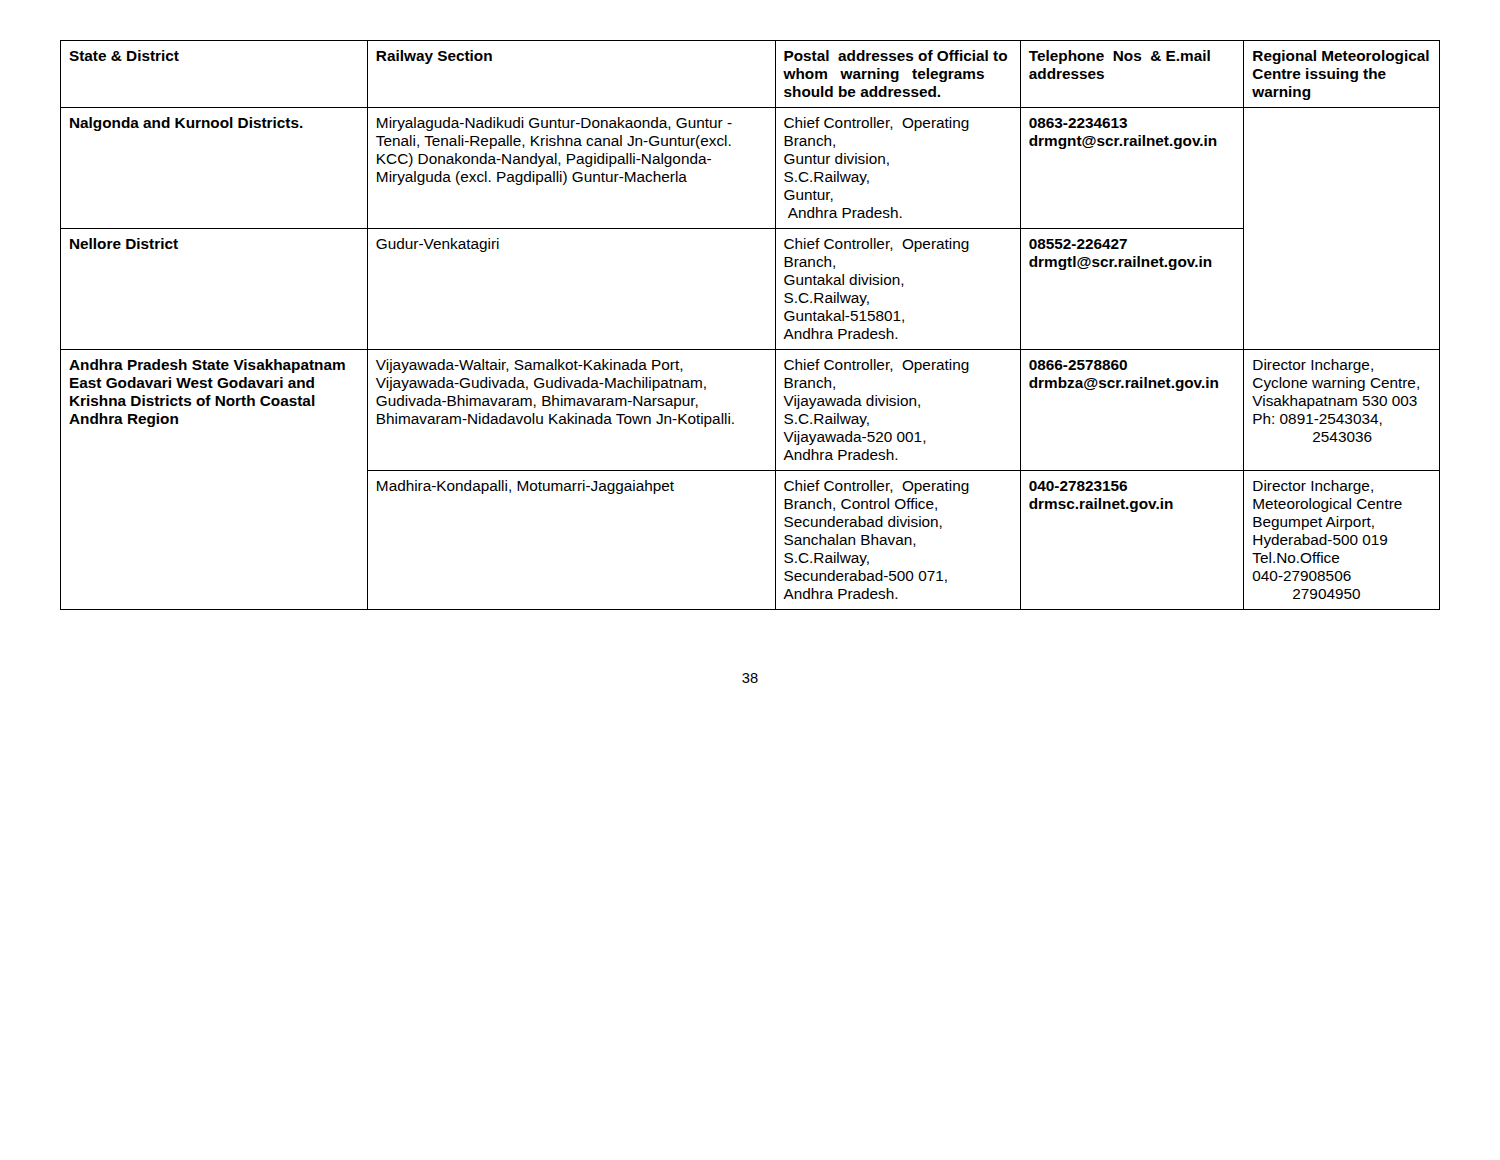| State & District | Railway Section | Postal addresses of Official to whom warning telegrams should be addressed. | Telephone Nos & E.mail addresses | Regional Meteorological Centre issuing the warning |
| --- | --- | --- | --- | --- |
| Nalgonda and Kurnool Districts. | Miryalaguda-Nadikudi Guntur-Donakaonda, Guntur -Tenali, Tenali-Repalle, Krishna canal Jn-Guntur(excl. KCC) Donakonda-Nandyal, Pagidipalli-Nalgonda-Miryalguda (excl. Pagdipalli) Guntur-Macherla | Chief Controller, Operating Branch, Guntur division, S.C.Railway, Guntur, Andhra Pradesh. | 0863-2234613 drmgnt@scr.railnet.gov.in | |
| Nellore District | Gudur-Venkatagiri | Chief Controller, Operating Branch, Guntakal division, S.C.Railway, Guntakal-515801, Andhra Pradesh. | 08552-226427 drmgtl@scr.railnet.gov.in |
| Andhra Pradesh State Visakhapatnam East Godavari West Godavari and Krishna Districts of North Coastal Andhra Region | Vijayawada-Waltair, Samalkot-Kakinada Port, Vijayawada-Gudivada, Gudivada-Machilipatnam, Gudivada-Bhimavaram, Bhimavaram-Narsapur, Bhimavaram-Nidadavolu Kakinada Town Jn-Kotipalli. | Chief Controller, Operating Branch, Vijayawada division, S.C.Railway, Vijayawada-520 001, Andhra Pradesh. | 0866-2578860 drmbza@scr.railnet.gov.in | Director Incharge, Cyclone warning Centre, Visakhapatnam 530 003 Ph: 0891-2543034, 2543036 |
| Madhira-Kondapalli, Motumarri-Jaggaiahpet | Chief Controller, Operating Branch, Control Office, Secunderabad division, Sanchalan Bhavan, S.C.Railway, Secunderabad-500 071, Andhra Pradesh. | 040-27823156 drmsc.railnet.gov.in | Director Incharge, Meteorological Centre Begumpet Airport, Hyderabad-500 019 Tel.No.Office 040-27908506 27904950 |
38